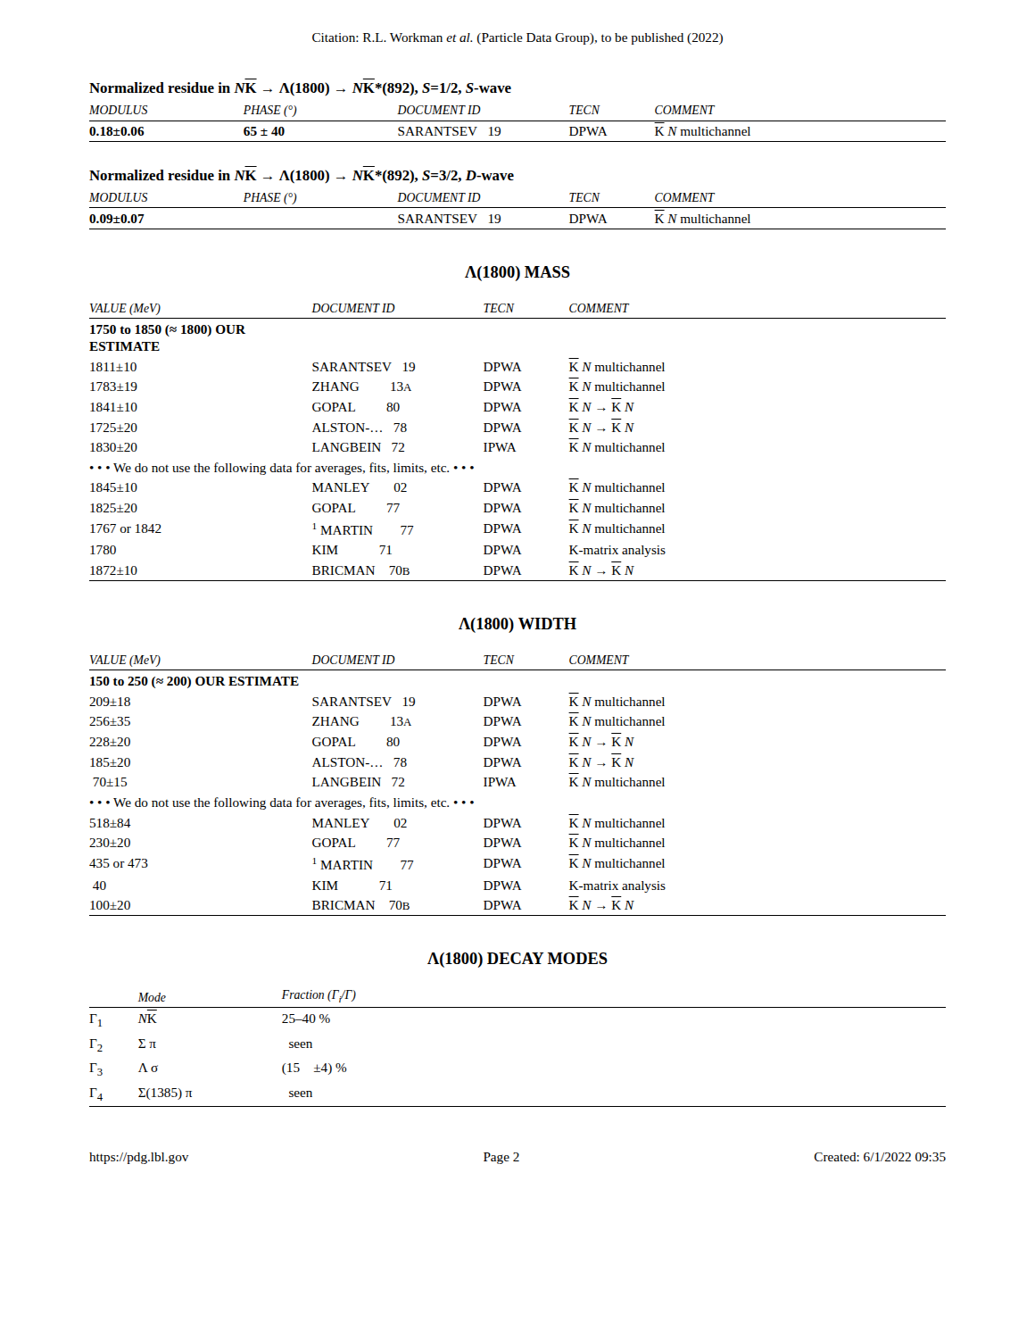Citation: R.L. Workman et al. (Particle Data Group), to be published (2022)
Normalized residue in NK → Λ(1800) → NK*(892), S=1/2, S-wave
| MODULUS | PHASE (°) | DOCUMENT ID | TECN | COMMENT |
| --- | --- | --- | --- | --- |
| 0.18±0.06 | 65 ± 40 | SARANTSEV 19 | DPWA | K N multichannel |
Normalized residue in NK → Λ(1800) → NK*(892), S=3/2, D-wave
| MODULUS | PHASE (°) | DOCUMENT ID | TECN | COMMENT |
| --- | --- | --- | --- | --- |
| 0.09±0.07 | | SARANTSEV 19 | DPWA | K N multichannel |
Λ(1800) MASS
| VALUE (MeV) | DOCUMENT ID | TECN | COMMENT |
| --- | --- | --- | --- |
| 1750 to 1850 (≈ 1800) OUR ESTIMATE | | | |
| 1811±10 | SARANTSEV 19 | DPWA | K N multichannel |
| 1783±19 | ZHANG 13 A | DPWA | K N multichannel |
| 1841±10 | GOPAL 80 | DPWA | K N → K N |
| 1725±20 | ALSTON-… 78 | DPWA | K N → K N |
| 1830±20 | LANGBEIN 72 | IPWA | K N multichannel |
| • • • We do not use the following data for averages, fits, limits, etc. • • • |
| 1845±10 | MANLEY 02 | DPWA | K N multichannel |
| 1825±20 | GOPAL 77 | DPWA | K N multichannel |
| 1767 or 1842 | 1 MARTIN 77 | DPWA | K N multichannel |
| 1780 | KIM 71 | DPWA | K-matrix analysis |
| 1872±10 | BRICMAN 70 B | DPWA | K N → K N |
Λ(1800) WIDTH
| VALUE (MeV) | DOCUMENT ID | TECN | COMMENT |
| --- | --- | --- | --- |
| 150 to 250 (≈ 200) OUR ESTIMATE | | | |
| 209±18 | SARANTSEV 19 | DPWA | K N multichannel |
| 256±35 | ZHANG 13 A | DPWA | K N multichannel |
| 228±20 | GOPAL 80 | DPWA | K N → K N |
| 185±20 | ALSTON-… 78 | DPWA | K N → K N |
| 70±15 | LANGBEIN 72 | IPWA | K N multichannel |
| • • • We do not use the following data for averages, fits, limits, etc. • • • |
| 518±84 | MANLEY 02 | DPWA | K N multichannel |
| 230±20 | GOPAL 77 | DPWA | K N multichannel |
| 435 or 473 | 1 MARTIN 77 | DPWA | K N multichannel |
| 40 | KIM 71 | DPWA | K-matrix analysis |
| 100±20 | BRICMAN 70 B | DPWA | K N → K N |
Λ(1800) DECAY MODES
| | Mode | Fraction (Γ i /Γ) |
| --- | --- | --- |
| Γ 1 | N K | 25–40 % |
| Γ 2 | Σ π | seen |
| Γ 3 | Λ σ | (15 ±4) % |
| Γ 4 | Σ(1385) π | seen |
https://pdg.lbl.gov Page 2 Created: 6/1/2022 09:35